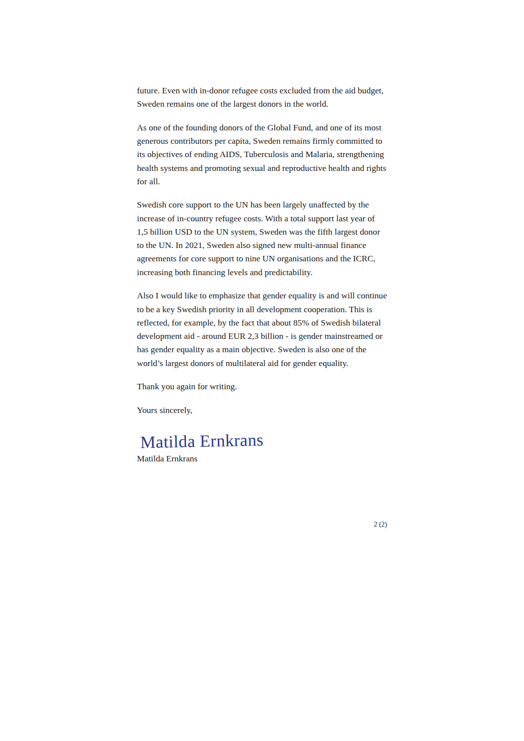future. Even with in-donor refugee costs excluded from the aid budget, Sweden remains one of the largest donors in the world.
As one of the founding donors of the Global Fund, and one of its most generous contributors per capita, Sweden remains firmly committed to its objectives of ending AIDS, Tuberculosis and Malaria, strengthening health systems and promoting sexual and reproductive health and rights for all.
Swedish core support to the UN has been largely unaffected by the increase of in-country refugee costs. With a total support last year of 1,5 billion USD to the UN system, Sweden was the fifth largest donor to the UN. In 2021, Sweden also signed new multi-annual finance agreements for core support to nine UN organisations and the ICRC, increasing both financing levels and predictability.
Also I would like to emphasize that gender equality is and will continue to be a key Swedish priority in all development cooperation. This is reflected, for example, by the fact that about 85% of Swedish bilateral development aid - around EUR 2,3 billion - is gender mainstreamed or has gender equality as a main objective. Sweden is also one of the world’s largest donors of multilateral aid for gender equality.
Thank you again for writing.
Yours sincerely,
Matilda Ernkrans
Matilda Ernkrans
2 (2)